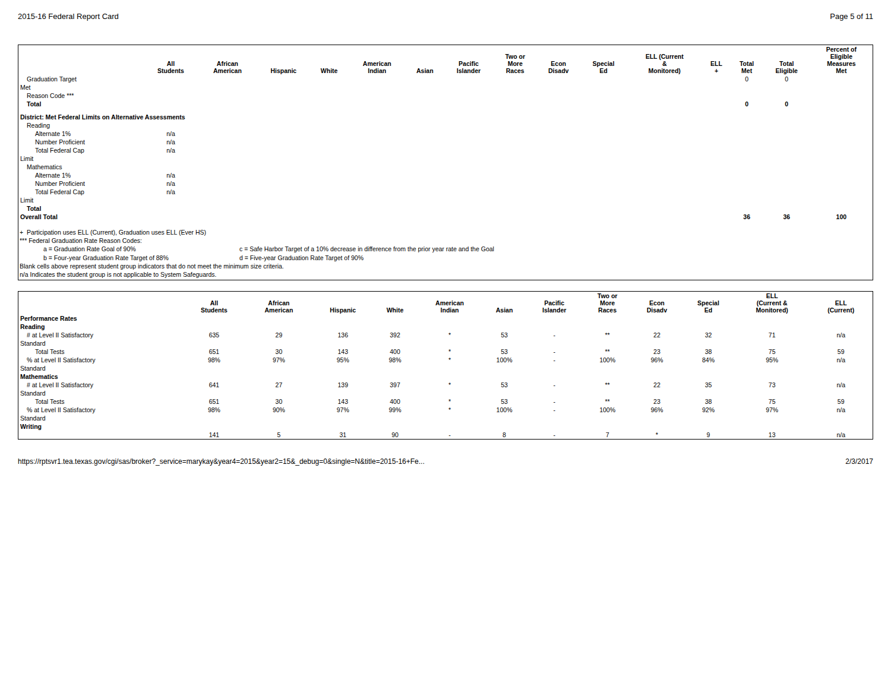2015-16 Federal Report Card
Page 5 of 11
| | All Students | African American | Hispanic | White | American Indian | Asian | Pacific Islander | Two or More Races | Econ Disadv | Special Ed | ELL (Current & Monitored) | ELL + | Total Met | Total Eligible | Percent of Eligible Measures Met |
| --- | --- | --- | --- | --- | --- | --- | --- | --- | --- | --- | --- | --- | --- | --- | --- |
| Graduation Target | | 0 | 0 | |
| Met | |
| Reason Code *** | |
| Total | | 0 | 0 | |
| District: Met Federal Limits on Alternative Assessments |
| Reading | |
| Alternate 1% | n/a | |
| Number Proficient | n/a | |
| Total Federal Cap | n/a | |
| Limit | |
| Mathematics | |
| Alternate 1% | n/a | |
| Number Proficient | n/a | |
| Total Federal Cap | n/a | |
| Limit | |
| Total | |
| Overall Total | | 36 | 36 | 100 |
| + Participation uses ELL (Current), Graduation uses ELL (Ever HS) *** Federal Graduation Rate Reason Codes: a = Graduation Rate Goal of 90% c = Safe Harbor Target of a 10% decrease in difference from the prior year rate and the Goal b = Four-year Graduation Rate Target of 88% d = Five-year Graduation Rate Target of 90% Blank cells above represent student group indicators that do not meet the minimum size criteria. n/a Indicates the student group is not applicable to System Safeguards. |
| | All Students | African American | Hispanic | White | American Indian | Asian | Pacific Islander | Two or More Races | Econ Disadv | Special Ed | ELL (Current & Monitored) | ELL (Current) |
| --- | --- | --- | --- | --- | --- | --- | --- | --- | --- | --- | --- | --- |
| Performance Rates |
| Reading | |
| # at Level II Satisfactory | 635 | 29 | 136 | 392 | * | 53 | - | ** | 22 | 32 | 71 | n/a |
| Standard | |
| Total Tests | 651 | 30 | 143 | 400 | * | 53 | - | ** | 23 | 38 | 75 | 59 |
| % at Level II Satisfactory | 98% | 97% | 95% | 98% | * | 100% | - | 100% | 96% | 84% | 95% | n/a |
| Standard | |
| Mathematics | |
| # at Level II Satisfactory | 641 | 27 | 139 | 397 | * | 53 | - | ** | 22 | 35 | 73 | n/a |
| Standard | |
| Total Tests | 651 | 30 | 143 | 400 | * | 53 | - | ** | 23 | 38 | 75 | 59 |
| % at Level II Satisfactory | 98% | 90% | 97% | 99% | * | 100% | - | 100% | 96% | 92% | 97% | n/a |
| Standard | |
| Writing | |
| | 141 | 5 | 31 | 90 | - | 8 | - | 7 | * | 9 | 13 | n/a |
https://rptsvr1.tea.texas.gov/cgi/sas/broker?_service=marykay&year4=2015&year2=15&_debug=0&single=N&title=2015-16+Fe...
2/3/2017